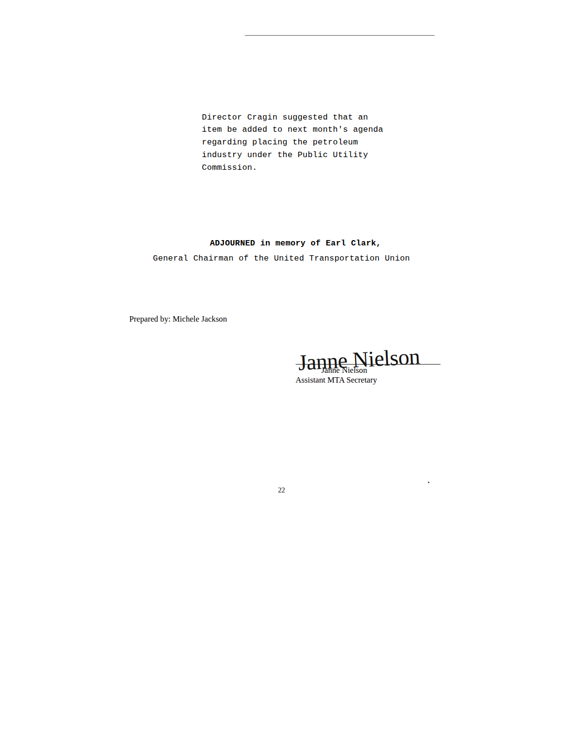Director Cragin suggested that an item be added to next month's agenda regarding placing the petroleum industry under the Public Utility Commission.
ADJOURNED in memory of Earl Clark,
General Chairman of the United Transportation Union
Prepared by: Michele Jackson
Janne Nielson
Janne Nielson
Assistant MTA Secretary
22
.